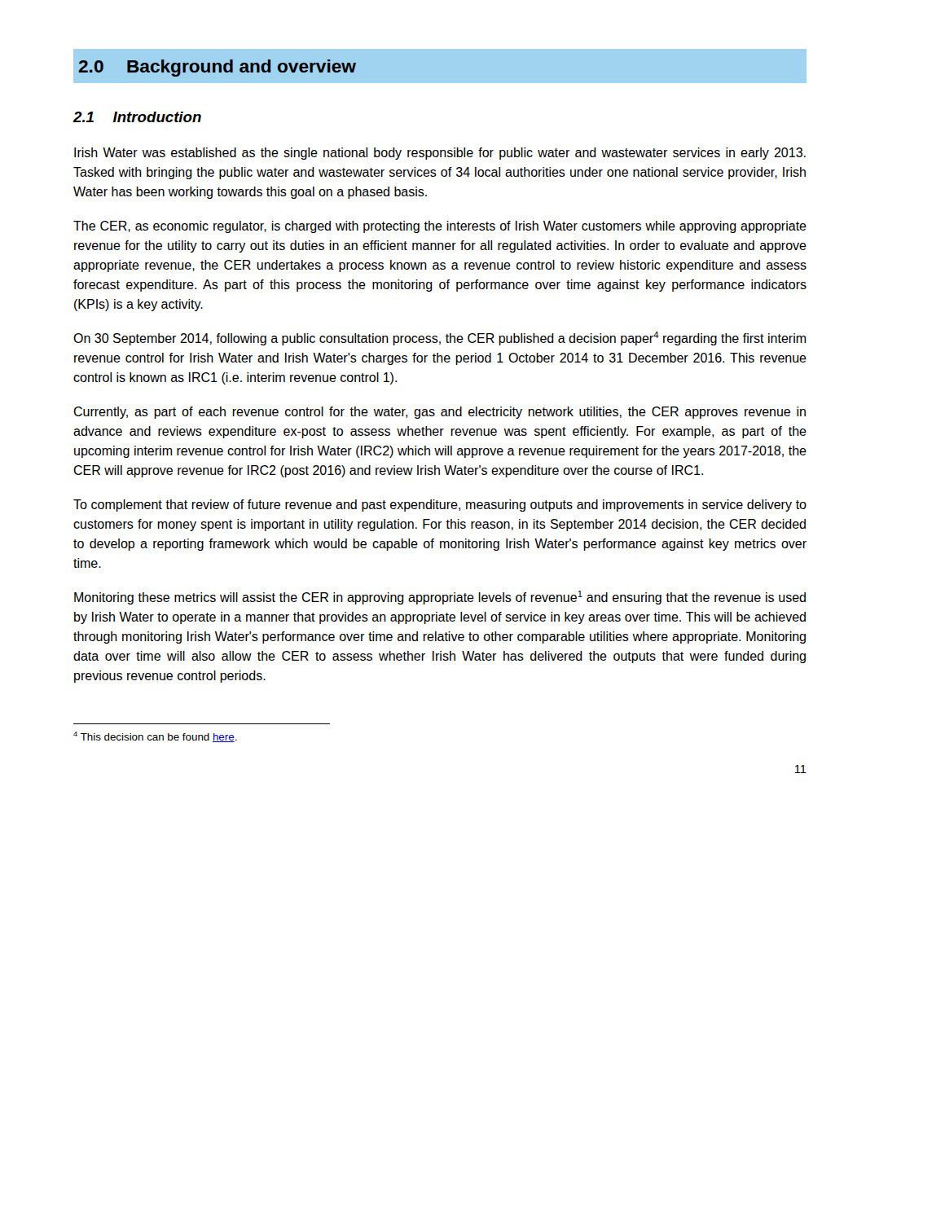2.0 Background and overview
2.1 Introduction
Irish Water was established as the single national body responsible for public water and wastewater services in early 2013. Tasked with bringing the public water and wastewater services of 34 local authorities under one national service provider, Irish Water has been working towards this goal on a phased basis.
The CER, as economic regulator, is charged with protecting the interests of Irish Water customers while approving appropriate revenue for the utility to carry out its duties in an efficient manner for all regulated activities. In order to evaluate and approve appropriate revenue, the CER undertakes a process known as a revenue control to review historic expenditure and assess forecast expenditure. As part of this process the monitoring of performance over time against key performance indicators (KPIs) is a key activity.
On 30 September 2014, following a public consultation process, the CER published a decision paper4 regarding the first interim revenue control for Irish Water and Irish Water's charges for the period 1 October 2014 to 31 December 2016. This revenue control is known as IRC1 (i.e. interim revenue control 1).
Currently, as part of each revenue control for the water, gas and electricity network utilities, the CER approves revenue in advance and reviews expenditure ex-post to assess whether revenue was spent efficiently. For example, as part of the upcoming interim revenue control for Irish Water (IRC2) which will approve a revenue requirement for the years 2017-2018, the CER will approve revenue for IRC2 (post 2016) and review Irish Water's expenditure over the course of IRC1.
To complement that review of future revenue and past expenditure, measuring outputs and improvements in service delivery to customers for money spent is important in utility regulation. For this reason, in its September 2014 decision, the CER decided to develop a reporting framework which would be capable of monitoring Irish Water's performance against key metrics over time.
Monitoring these metrics will assist the CER in approving appropriate levels of revenue1 and ensuring that the revenue is used by Irish Water to operate in a manner that provides an appropriate level of service in key areas over time. This will be achieved through monitoring Irish Water's performance over time and relative to other comparable utilities where appropriate. Monitoring data over time will also allow the CER to assess whether Irish Water has delivered the outputs that were funded during previous revenue control periods.
4 This decision can be found here.
11